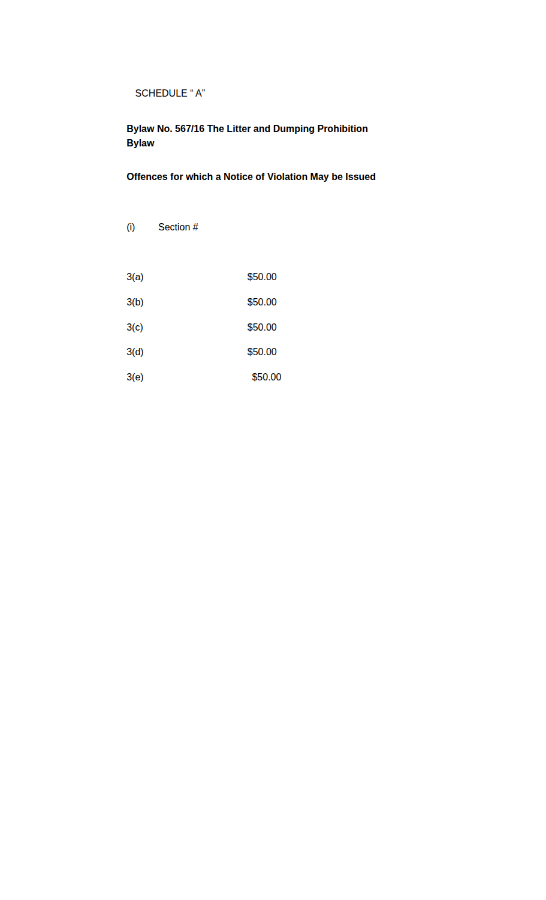SCHEDULE “ A”
Bylaw No. 567/16 The Litter and Dumping Prohibition Bylaw
Offences for which a Notice of Violation May be Issued
| (i) | Section # | |
| 3(a) | | $50.00 |
| 3(b) | | $50.00 |
| 3(c) | | $50.00 |
| 3(d) | | $50.00 |
| 3(e) | | $50.00 |